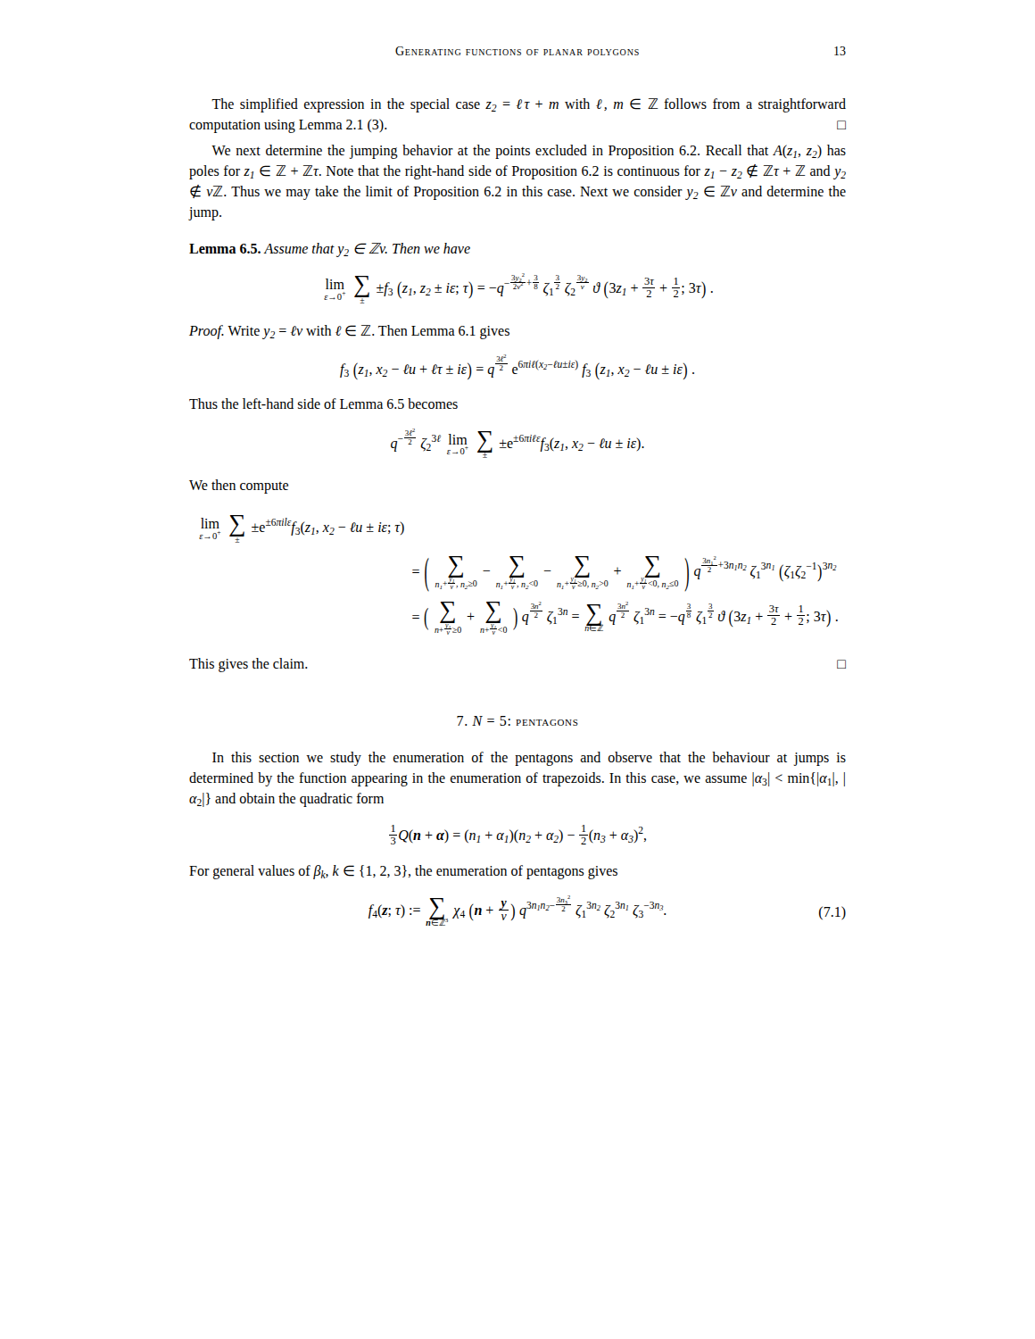Generating functions of planar polygons 13
The simplified expression in the special case z2 = ℓτ + m with ℓ, m ∈ ℤ follows from a straightforward computation using Lemma 2.1 (3).□
We next determine the jumping behavior at the points excluded in Proposition 6.2. Recall that A(z1, z2) has poles for z1 ∈ ℤ + ℤτ. Note that the right-hand side of Proposition 6.2 is continuous for z1 − z2 ∉ ℤτ + ℤ and y2 ∉ vℤ. Thus we may take the limit of Proposition 6.2 in this case. Next we consider y2 ∈ ℤv and determine the jump.
Lemma 6.5. Assume that y2 ∈ ℤv. Then we have
lim ε→0+ ∑± ±f3 (z1, z2 ± iε; τ) = −q−3y222v2+38 ζ132 ζ23y2 v ϑ (3z1 + 3τ 2 + 12; 3τ) .
Proof. Write y2 = ℓv with ℓ ∈ ℤ. Then Lemma 6.1 gives
f3 (z1, x2 − ℓu + ℓτ ± iε) = q3ℓ22 e6πiℓ(x2−ℓu±iε) f3 (z1, x2 − ℓu ± iε) .
Thus the left-hand side of Lemma 6.5 becomes
q−3ℓ22 ζ23ℓ lim ε→0+ ∑± ±e±6πiℓεf3(z1, x2 − ℓu ± iε).
We then compute
| lim ε →0 + ∑ ± ± e ±6 πilε f 3 ( z 1 , x 2 − ℓu ± iε ; τ ) | | |
| | = | ( ∑ n 1 + y 1 v , n 2 ≥0 − ∑ n 1 + y 1 v , n 2 <0 − ∑ n 1 + y 1 v ≥0, n 2 >0 + ∑ n 1 + y 1 v <0, n 2 ≤0 ) q 3 n 1 2 2 +3 n 1 n 2 ζ 1 3 n 1 ( ζ 1 ζ 2 −1 ) 3 n 2 |
| | = | ( ∑ n + y 1 v ≥0 + ∑ n + y 1 v <0 ) q 3 n 2 2 ζ 1 3 n = ∑ n ∈ ℤ q 3 n 2 2 ζ 1 3 n = − q 3 8 ζ 1 3 2 ϑ ( 3 z 1 + 3 τ 2 + 1 2 ; 3 τ ) . |
This gives the claim.□
7. N = 5: pentagons
In this section we study the enumeration of the pentagons and observe that the behaviour at jumps is determined by the function appearing in the enumeration of trapezoids. In this case, we assume |α3| < min{|α1|, |α2|} and obtain the quadratic form
13 Q(n + α) = (n1 + α1)(n2 + α2) − 12(n3 + α3)2,
For general values of βk, k ∈ {1, 2, 3}, the enumeration of pentagons gives
f4(z; τ) := ∑n∈ℤ3 χ4 (n + yv) q3n1n2−3n322 ζ13n2 ζ23n1 ζ3−3n3. (7.1)